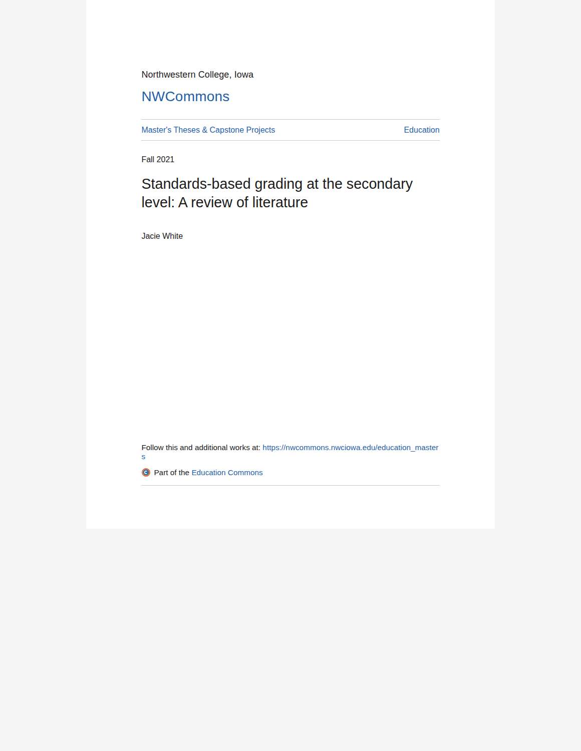Northwestern College, Iowa
NWCommons
Master's Theses & Capstone Projects Education
Fall 2021
Standards-based grading at the secondary level: A review of literature
Jacie White
Follow this and additional works at: https://nwcommons.nwciowa.edu/education_masters
Part of the Education Commons